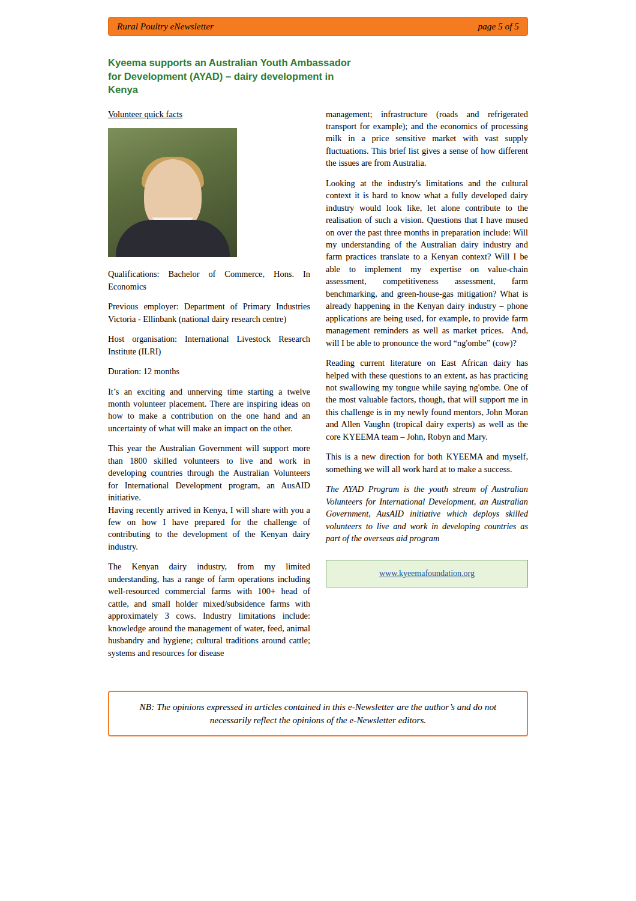Rural Poultry eNewsletter page 5 of 5
Kyeema supports an Australian Youth Ambassador for Development (AYAD) – dairy development in Kenya
Volunteer quick facts
Qualifications: Bachelor of Commerce, Hons. In Economics
Previous employer: Department of Primary Industries Victoria - Ellinbank (national dairy research centre)
Host organisation: International Livestock Research Institute (ILRI)
Duration: 12 months
It’s an exciting and unnerving time starting a twelve month volunteer placement. There are inspiring ideas on how to make a contribution on the one hand and an uncertainty of what will make an impact on the other.
This year the Australian Government will support more than 1800 skilled volunteers to live and work in developing countries through the Australian Volunteers for International Development program, an AusAID initiative.
Having recently arrived in Kenya, I will share with you a few on how I have prepared for the challenge of contributing to the development of the Kenyan dairy industry.
The Kenyan dairy industry, from my limited understanding, has a range of farm operations including well-resourced commercial farms with 100+ head of cattle, and small holder mixed/subsidence farms with approximately 3 cows. Industry limitations include: knowledge around the management of water, feed, animal husbandry and hygiene; cultural traditions around cattle; systems and resources for disease
management; infrastructure (roads and refrigerated transport for example); and the economics of processing milk in a price sensitive market with vast supply fluctuations. This brief list gives a sense of how different the issues are from Australia.
Looking at the industry's limitations and the cultural context it is hard to know what a fully developed dairy industry would look like, let alone contribute to the realisation of such a vision. Questions that I have mused on over the past three months in preparation include: Will my understanding of the Australian dairy industry and farm practices translate to a Kenyan context? Will I be able to implement my expertise on value-chain assessment, competitiveness assessment, farm benchmarking, and green-house-gas mitigation? What is already happening in the Kenyan dairy industry – phone applications are being used, for example, to provide farm management reminders as well as market prices. And, will I be able to pronounce the word “ng'ombe” (cow)?
Reading current literature on East African dairy has helped with these questions to an extent, as has practicing not swallowing my tongue while saying ng'ombe. One of the most valuable factors, though, that will support me in this challenge is in my newly found mentors, John Moran and Allen Vaughn (tropical dairy experts) as well as the core KYEEMA team – John, Robyn and Mary.
This is a new direction for both KYEEMA and myself, something we will all work hard at to make a success.
The AYAD Program is the youth stream of Australian Volunteers for International Development, an Australian Government, AusAID initiative which deploys skilled volunteers to live and work in developing countries as part of the overseas aid program
www.kyeemafoundation.org
NB: The opinions expressed in articles contained in this e-Newsletter are the author’s and do not necessarily reflect the opinions of the e-Newsletter editors.